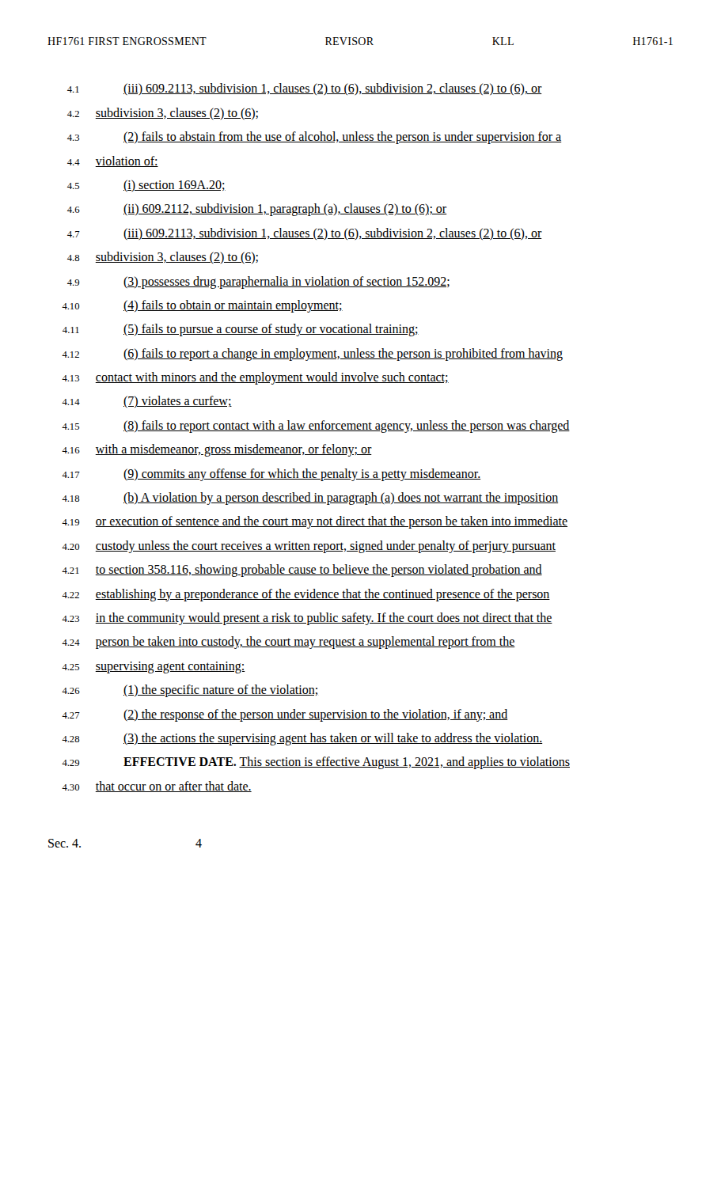HF1761 FIRST ENGROSSMENT REVISOR KLL H1761-1
4.1 (iii) 609.2113, subdivision 1, clauses (2) to (6), subdivision 2, clauses (2) to (6), or
4.2 subdivision 3, clauses (2) to (6);
4.3 (2) fails to abstain from the use of alcohol, unless the person is under supervision for a
4.4 violation of:
4.5 (i) section 169A.20;
4.6 (ii) 609.2112, subdivision 1, paragraph (a), clauses (2) to (6); or
4.7 (iii) 609.2113, subdivision 1, clauses (2) to (6), subdivision 2, clauses (2) to (6), or
4.8 subdivision 3, clauses (2) to (6);
4.9 (3) possesses drug paraphernalia in violation of section 152.092;
4.10 (4) fails to obtain or maintain employment;
4.11 (5) fails to pursue a course of study or vocational training;
4.12 (6) fails to report a change in employment, unless the person is prohibited from having
4.13 contact with minors and the employment would involve such contact;
4.14 (7) violates a curfew;
4.15 (8) fails to report contact with a law enforcement agency, unless the person was charged
4.16 with a misdemeanor, gross misdemeanor, or felony; or
4.17 (9) commits any offense for which the penalty is a petty misdemeanor.
4.18 (b) A violation by a person described in paragraph (a) does not warrant the imposition
4.19 or execution of sentence and the court may not direct that the person be taken into immediate
4.20 custody unless the court receives a written report, signed under penalty of perjury pursuant
4.21 to section 358.116, showing probable cause to believe the person violated probation and
4.22 establishing by a preponderance of the evidence that the continued presence of the person
4.23 in the community would present a risk to public safety. If the court does not direct that the
4.24 person be taken into custody, the court may request a supplemental report from the
4.25 supervising agent containing:
4.26 (1) the specific nature of the violation;
4.27 (2) the response of the person under supervision to the violation, if any; and
4.28 (3) the actions the supervising agent has taken or will take to address the violation.
4.29 EFFECTIVE DATE. This section is effective August 1, 2021, and applies to violations
4.30 that occur on or after that date.
Sec. 4. 4